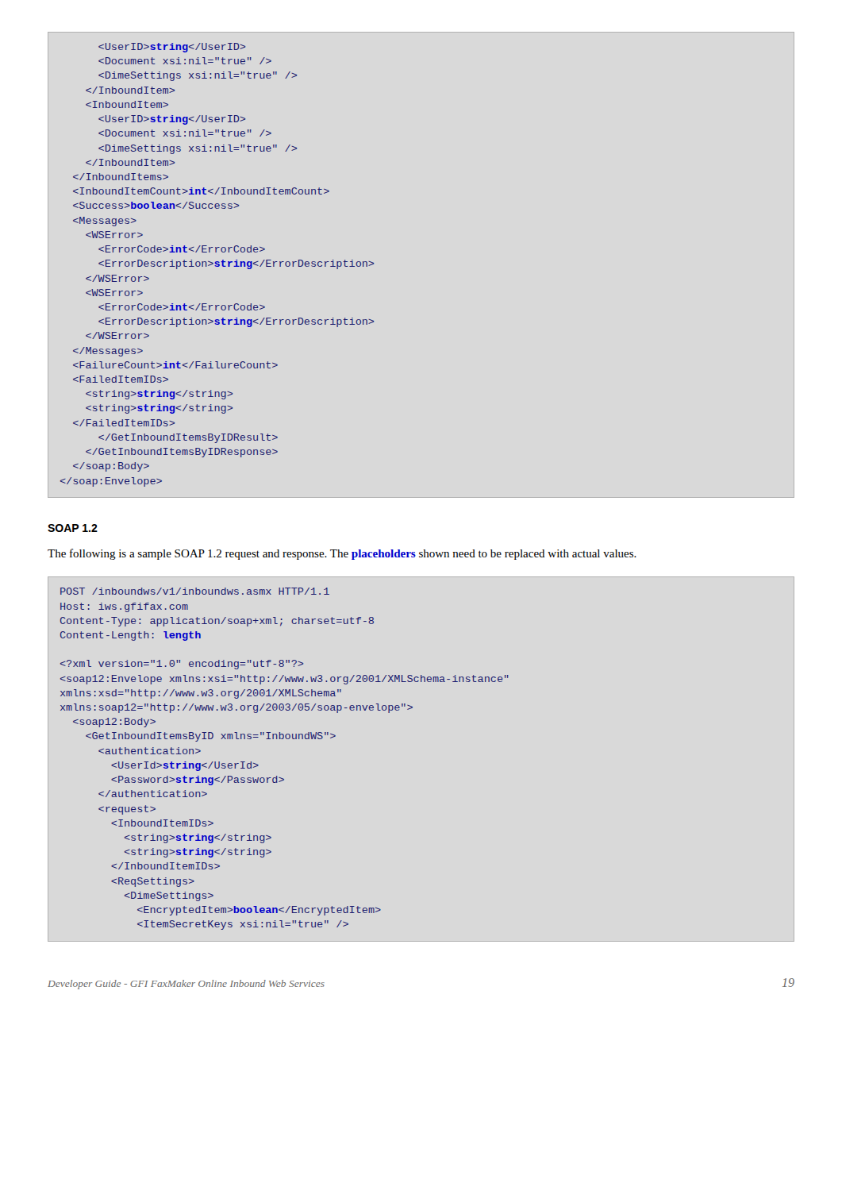<UserID>string</UserID> <Document xsi:nil="true" /> <DimeSettings xsi:nil="true" /> </InboundItem> <InboundItem> <UserID>string</UserID> <Document xsi:nil="true" /> <DimeSettings xsi:nil="true" /> </InboundItem> </InboundItems> <InboundItemCount>int</InboundItemCount> <Success>boolean</Success> <Messages> <WSError> <ErrorCode>int</ErrorCode> <ErrorDescription>string</ErrorDescription> </WSError> <WSError> <ErrorCode>int</ErrorCode> <ErrorDescription>string</ErrorDescription> </WSError> </Messages> <FailureCount>int</FailureCount> <FailedItemIDs> <string>string</string> <string>string</string> </FailedItemIDs> </GetInboundItemsByIDResult> </GetInboundItemsByIDResponse> </soap:Body> </soap:Envelope>
SOAP 1.2
The following is a sample SOAP 1.2 request and response. The placeholders shown need to be replaced with actual values.
POST /inboundws/v1/inboundws.asmx HTTP/1.1 Host: iws.gfifax.com Content-Type: application/soap+xml; charset=utf-8 Content-Length: length <?xml version="1.0" encoding="utf-8"?> <soap12:Envelope xmlns:xsi="http://www.w3.org/2001/XMLSchema-instance" xmlns:xsd="http://www.w3.org/2001/XMLSchema" xmlns:soap12="http://www.w3.org/2003/05/soap-envelope"> <soap12:Body> <GetInboundItemsByID xmlns="InboundWS"> <authentication> <UserId>string</UserId> <Password>string</Password> </authentication> <request> <InboundItemIDs> <string>string</string> <string>string</string> </InboundItemIDs> <ReqSettings> <DimeSettings> <EncryptedItem>boolean</EncryptedItem> <ItemSecretKeys xsi:nil="true" />
Developer Guide - GFI FaxMaker Online Inbound Web Services 19